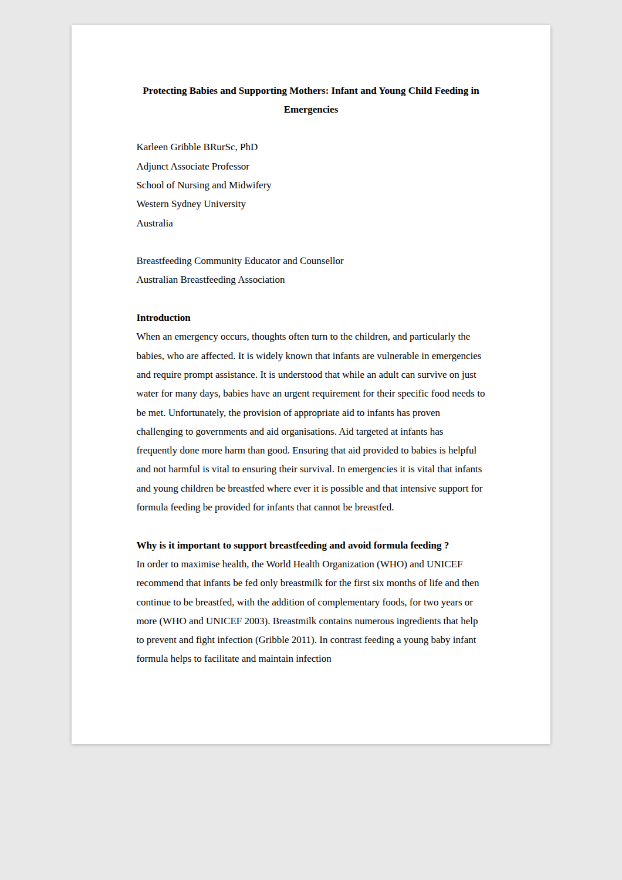Protecting Babies and Supporting Mothers: Infant and Young Child Feeding in Emergencies
Karleen Gribble BRurSc, PhD
Adjunct Associate Professor
School of Nursing and Midwifery
Western Sydney University
Australia
Breastfeeding Community Educator and Counsellor
Australian Breastfeeding Association
Introduction
When an emergency occurs, thoughts often turn to the children, and particularly the babies, who are affected. It is widely known that infants are vulnerable in emergencies and require prompt assistance. It is understood that while an adult can survive on just water for many days, babies have an urgent requirement for their specific food needs to be met. Unfortunately, the provision of appropriate aid to infants has proven challenging to governments and aid organisations. Aid targeted at infants has frequently done more harm than good. Ensuring that aid provided to babies is helpful and not harmful is vital to ensuring their survival. In emergencies it is vital that infants and young children be breastfed where ever it is possible and that intensive support for formula feeding be provided for infants that cannot be breastfed.
Why is it important to support breastfeeding and avoid formula feeding ?
In order to maximise health, the World Health Organization (WHO) and UNICEF recommend that infants be fed only breastmilk for the first six months of life and then continue to be breastfed, with the addition of complementary foods, for two years or more (WHO and UNICEF 2003). Breastmilk contains numerous ingredients that help to prevent and fight infection (Gribble 2011). In contrast feeding a young baby infant formula helps to facilitate and maintain infection